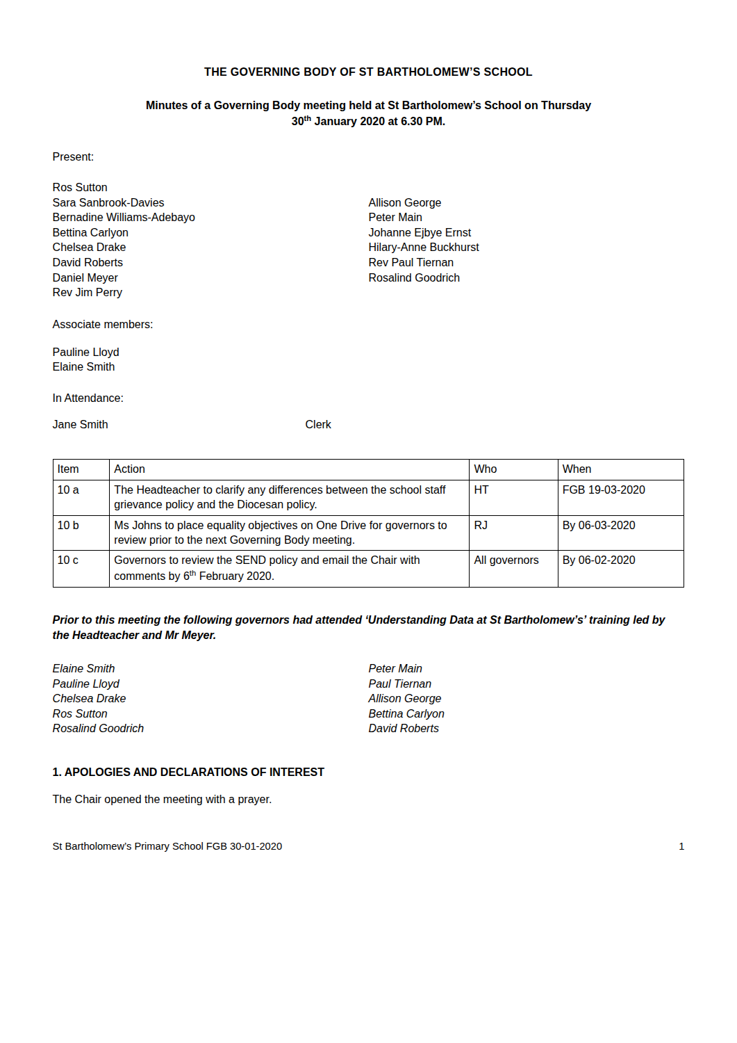THE GOVERNING BODY OF ST BARTHOLOMEW’S SCHOOL
Minutes of a Governing Body meeting held at St Bartholomew’s School on Thursday
30th January 2020 at 6.30 PM.
Present:
| Ros Sutton | |
| Sara Sanbrook-Davies | Allison George |
| Bernadine Williams-Adebayo | Peter Main |
| Bettina Carlyon | Johanne Ejbye Ernst |
| Chelsea Drake | Hilary-Anne Buckhurst |
| David Roberts | Rev Paul Tiernan |
| Daniel Meyer | Rosalind Goodrich |
| Rev Jim Perry | |
Associate members:
Pauline Lloyd
Elaine Smith
In Attendance:
| Jane Smith | Clerk |
| Item | Action | Who | When |
| --- | --- | --- | --- |
| 10 a | The Headteacher to clarify any differences between the school staff grievance policy and the Diocesan policy. | HT | FGB 19-03-2020 |
| 10 b | Ms Johns to place equality objectives on One Drive for governors to review prior to the next Governing Body meeting. | RJ | By 06-03-2020 |
| 10 c | Governors to review the SEND policy and email the Chair with comments by 6 th February 2020. | All governors | By 06-02-2020 |
Prior to this meeting the following governors had attended ‘Understanding Data at St Bartholomew’s’ training led by the Headteacher and Mr Meyer.
| Elaine Smith | Peter Main |
| Pauline Lloyd | Paul Tiernan |
| Chelsea Drake | Allison George |
| Ros Sutton | Bettina Carlyon |
| Rosalind Goodrich | David Roberts |
1. APOLOGIES AND DECLARATIONS OF INTEREST
The Chair opened the meeting with a prayer.
St Bartholomew’s Primary School FGB 30-01-2020 1